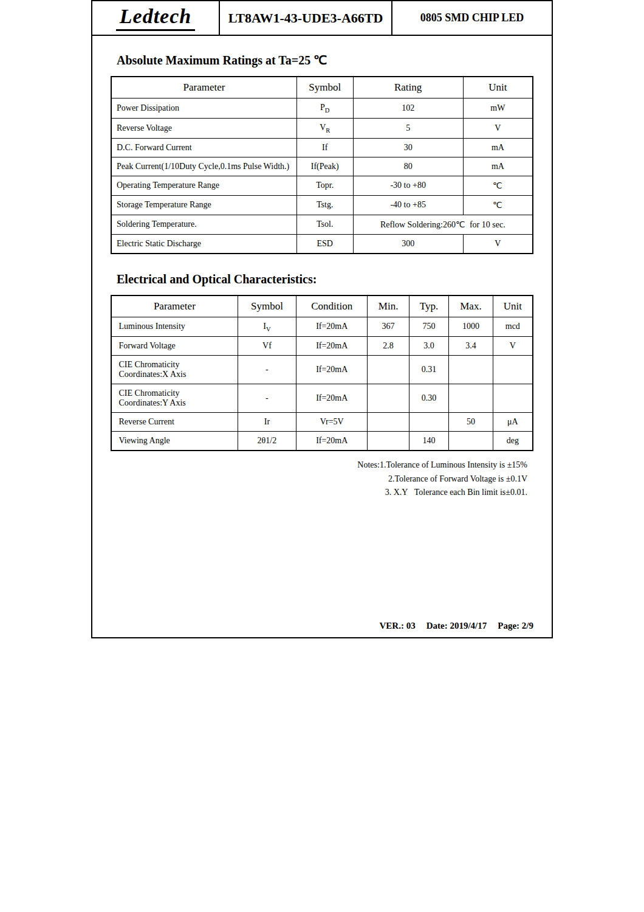Ledtech
LT8AW1-43-UDE3-A66TD
0805 SMD CHIP LED
Absolute Maximum Ratings at Ta=25 ℃
| Parameter | Symbol | Rating | Unit |
| --- | --- | --- | --- |
| Power Dissipation | P D | 102 | mW |
| Reverse Voltage | V R | 5 | V |
| D.C. Forward Current | If | 30 | mA |
| Peak Current(1/10Duty Cycle,0.1ms Pulse Width.) | If(Peak) | 80 | mA |
| Operating Temperature Range | Topr. | -30 to +80 | ℃ |
| Storage Temperature Range | Tstg. | -40 to +85 | ℃ |
| Soldering Temperature. | Tsol. | Reflow Soldering:260℃ for 10 sec. |
| Electric Static Discharge | ESD | 300 | V |
Electrical and Optical Characteristics:
| Parameter | Symbol | Condition | Min. | Typ. | Max. | Unit |
| --- | --- | --- | --- | --- | --- | --- |
| Luminous Intensity | I V | If=20mA | 367 | 750 | 1000 | mcd |
| Forward Voltage | Vf | If=20mA | 2.8 | 3.0 | 3.4 | V |
| CIE Chromaticity Coordinates:X Axis | - | If=20mA | | 0.31 | | |
| CIE Chromaticity Coordinates:Y Axis | - | If=20mA | | 0.30 | | |
| Reverse Current | Ir | Vr=5V | | | 50 | μA |
| Viewing Angle | 2θ1/2 | If=20mA | | 140 | | deg |
Notes:1.Tolerance of Luminous Intensity is ±15%
2.Tolerance of Forward Voltage is ±0.1V
3. X.Y Tolerance each Bin limit is±0.01.
VER.: 03Date: 2019/4/17 Page: 2/9